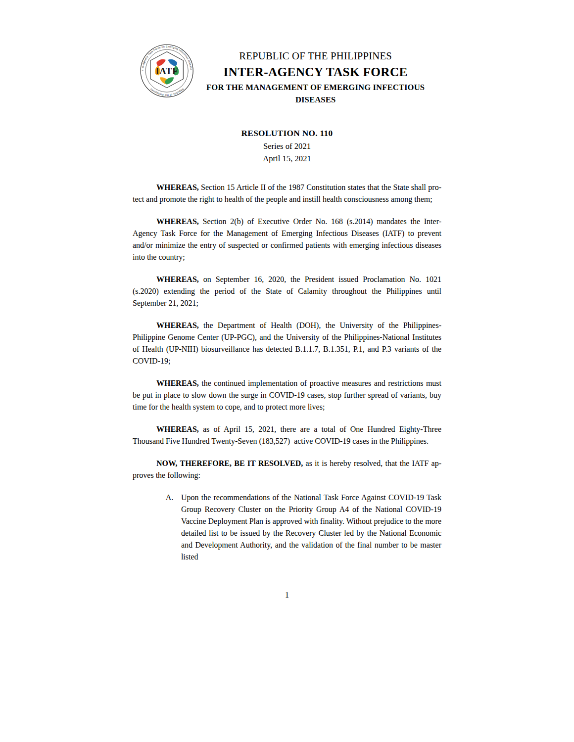IATF Inter-Agency Task Force on Emerging Infectious Diseases Republic of the Philippines
REPUBLIC OF THE PHILIPPINES
INTER-AGENCY TASK FORCE
FOR THE MANAGEMENT OF EMERGING INFECTIOUS DISEASES
RESOLUTION NO. 110
Series of 2021
April 15, 2021
WHEREAS, Section 15 Article II of the 1987 Constitution states that the State shall protect and promote the right to health of the people and instill health consciousness among them;
WHEREAS, Section 2(b) of Executive Order No. 168 (s.2014) mandates the Inter-Agency Task Force for the Management of Emerging Infectious Diseases (IATF) to prevent and/or minimize the entry of suspected or confirmed patients with emerging infectious diseases into the country;
WHEREAS, on September 16, 2020, the President issued Proclamation No. 1021 (s.2020) extending the period of the State of Calamity throughout the Philippines until September 21, 2021;
WHEREAS, the Department of Health (DOH), the University of the Philippines-Philippine Genome Center (UP-PGC), and the University of the Philippines-National Institutes of Health (UP-NIH) biosurveillance has detected B.1.1.7, B.1.351, P.1, and P.3 variants of the COVID-19;
WHEREAS, the continued implementation of proactive measures and restrictions must be put in place to slow down the surge in COVID-19 cases, stop further spread of variants, buy time for the health system to cope, and to protect more lives;
WHEREAS, as of April 15, 2021, there are a total of One Hundred Eighty-Three Thousand Five Hundred Twenty-Seven (183,527) active COVID-19 cases in the Philippines.
NOW, THEREFORE, BE IT RESOLVED, as it is hereby resolved, that the IATF approves the following:
Upon the recommendations of the National Task Force Against COVID-19 Task Group Recovery Cluster on the Priority Group A4 of the National COVID-19 Vaccine Deployment Plan is approved with finality. Without prejudice to the more detailed list to be issued by the Recovery Cluster led by the National Economic and Development Authority, and the validation of the final number to be master listed
1